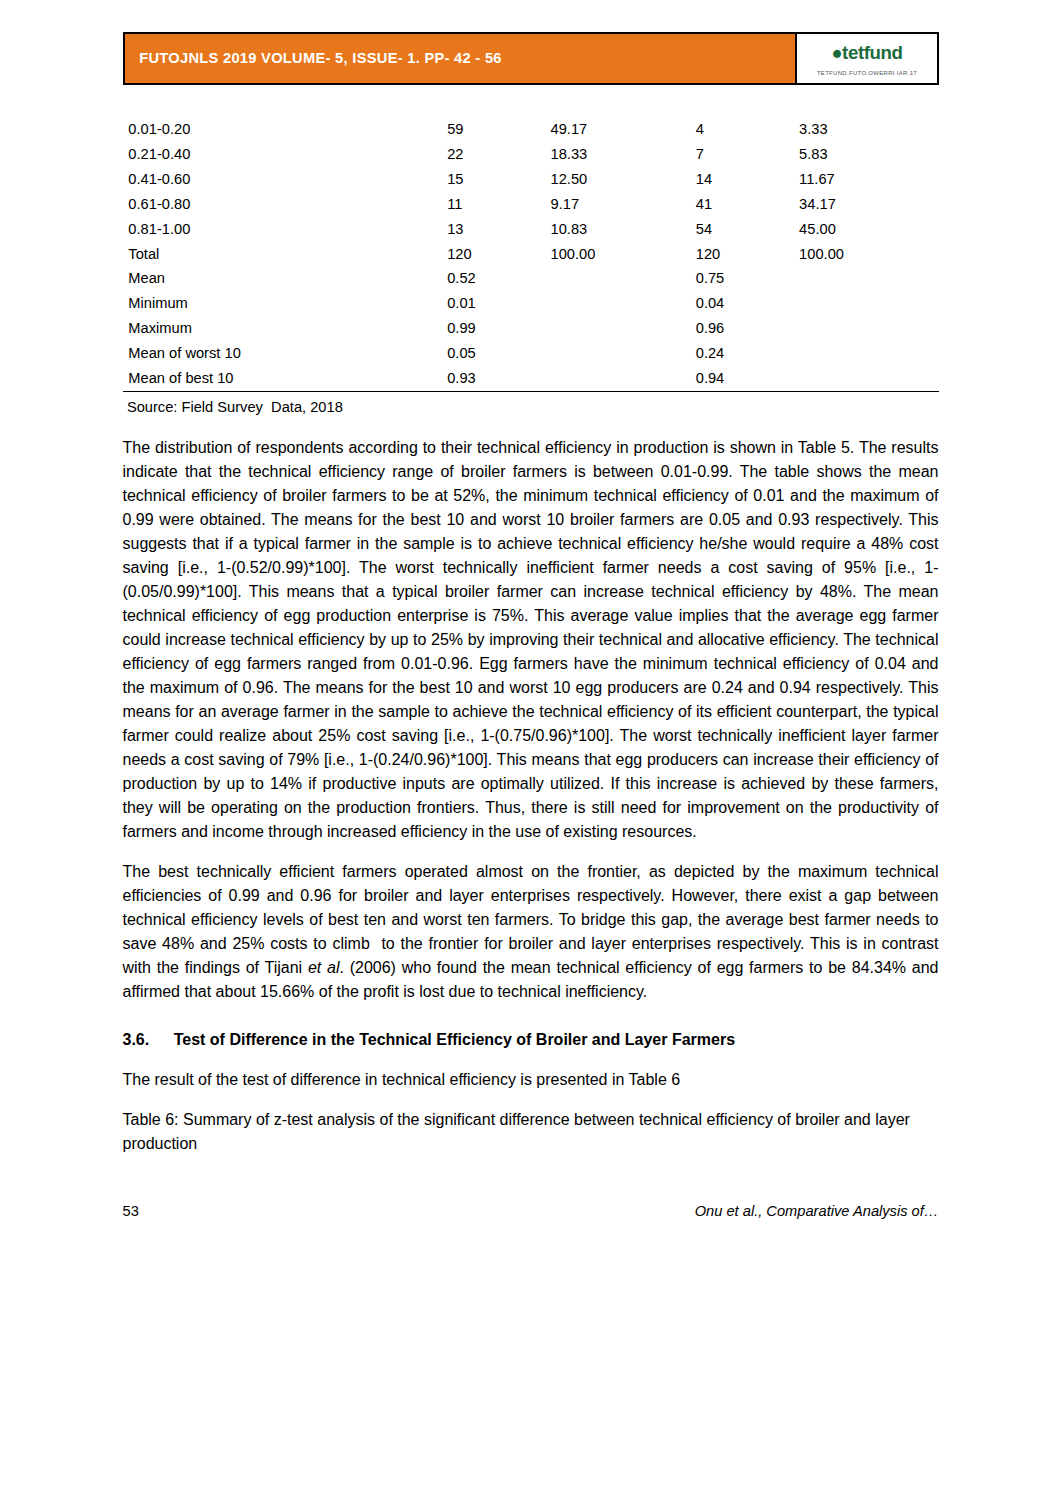FUTOJNLS 2019 VOLUME- 5, ISSUE- 1. PP- 42 - 56
●tetfund
TETFUND.FUTO.OWERRI.IAR.17
| 0.01-0.20 | 59 | 49.17 | 4 | 3.33 |
| 0.21-0.40 | 22 | 18.33 | 7 | 5.83 |
| 0.41-0.60 | 15 | 12.50 | 14 | 11.67 |
| 0.61-0.80 | 11 | 9.17 | 41 | 34.17 |
| 0.81-1.00 | 13 | 10.83 | 54 | 45.00 |
| Total | 120 | 100.00 | 120 | 100.00 |
| Mean | 0.52 | | 0.75 | |
| Minimum | 0.01 | | 0.04 | |
| Maximum | 0.99 | | 0.96 | |
| Mean of worst 10 | 0.05 | | 0.24 | |
| Mean of best 10 | 0.93 | | 0.94 | |
Source: Field Survey Data, 2018
The distribution of respondents according to their technical efficiency in production is shown in Table 5. The results indicate that the technical efficiency range of broiler farmers is between 0.01-0.99. The table shows the mean technical efficiency of broiler farmers to be at 52%, the minimum technical efficiency of 0.01 and the maximum of 0.99 were obtained. The means for the best 10 and worst 10 broiler farmers are 0.05 and 0.93 respectively. This suggests that if a typical farmer in the sample is to achieve technical efficiency he/she would require a 48% cost saving [i.e., 1-(0.52/0.99)*100]. The worst technically inefficient farmer needs a cost saving of 95% [i.e., 1-(0.05/0.99)*100]. This means that a typical broiler farmer can increase technical efficiency by 48%. The mean technical efficiency of egg production enterprise is 75%. This average value implies that the average egg farmer could increase technical efficiency by up to 25% by improving their technical and allocative efficiency. The technical efficiency of egg farmers ranged from 0.01-0.96. Egg farmers have the minimum technical efficiency of 0.04 and the maximum of 0.96. The means for the best 10 and worst 10 egg producers are 0.24 and 0.94 respectively. This means for an average farmer in the sample to achieve the technical efficiency of its efficient counterpart, the typical farmer could realize about 25% cost saving [i.e., 1-(0.75/0.96)*100]. The worst technically inefficient layer farmer needs a cost saving of 79% [i.e., 1-(0.24/0.96)*100]. This means that egg producers can increase their efficiency of production by up to 14% if productive inputs are optimally utilized. If this increase is achieved by these farmers, they will be operating on the production frontiers. Thus, there is still need for improvement on the productivity of farmers and income through increased efficiency in the use of existing resources.
The best technically efficient farmers operated almost on the frontier, as depicted by the maximum technical efficiencies of 0.99 and 0.96 for broiler and layer enterprises respectively. However, there exist a gap between technical efficiency levels of best ten and worst ten farmers. To bridge this gap, the average best farmer needs to save 48% and 25% costs to climb to the frontier for broiler and layer enterprises respectively. This is in contrast with the findings of Tijani et al. (2006) who found the mean technical efficiency of egg farmers to be 84.34% and affirmed that about 15.66% of the profit is lost due to technical inefficiency.
3.6. Test of Difference in the Technical Efficiency of Broiler and Layer Farmers
The result of the test of difference in technical efficiency is presented in Table 6
Table 6: Summary of z-test analysis of the significant difference between technical efficiency of broiler and layer production
53 Onu et al., Comparative Analysis of…